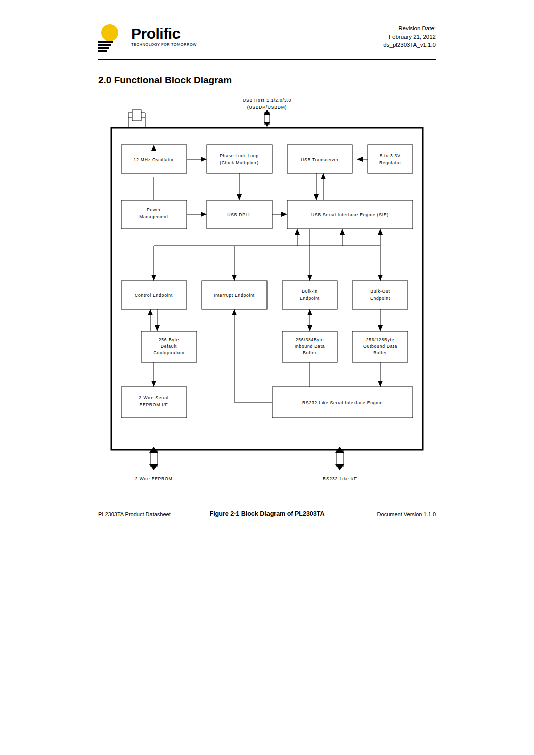Prolific
TECHNOLOGY FOR TOMORROW
Revision Date:
February 21, 2012
ds_pl2303TA_v1.1.0
2.0 Functional Block Diagram
USB Host 1.1/2.0/3.0 (USBDP/USBDM) 12 MHz Oscillator Phase Lock Loop (Clock Multiplier) USB Transceiver 5 to 3.3V Regulator Power Management USB DPLL USB Serial Interface Engine (SIE) Control Endpoint Interrupt Endpoint Bulk-in Endpoint Bulk-Out Endpoint 256-Byte Default Configuration 256/384Byte Inbound Data Buffer 256/128Byte Outbound Data Buffer 2-Wire Serial EEPROM I/F RS232-Like Serial Interface Engine 2-Wire EEPROM RS232-Like I/F
Figure 2-1 Block Diagram of PL2303TA
PL2303TA Product Datasheet
- 8 -
Document Version 1.1.0